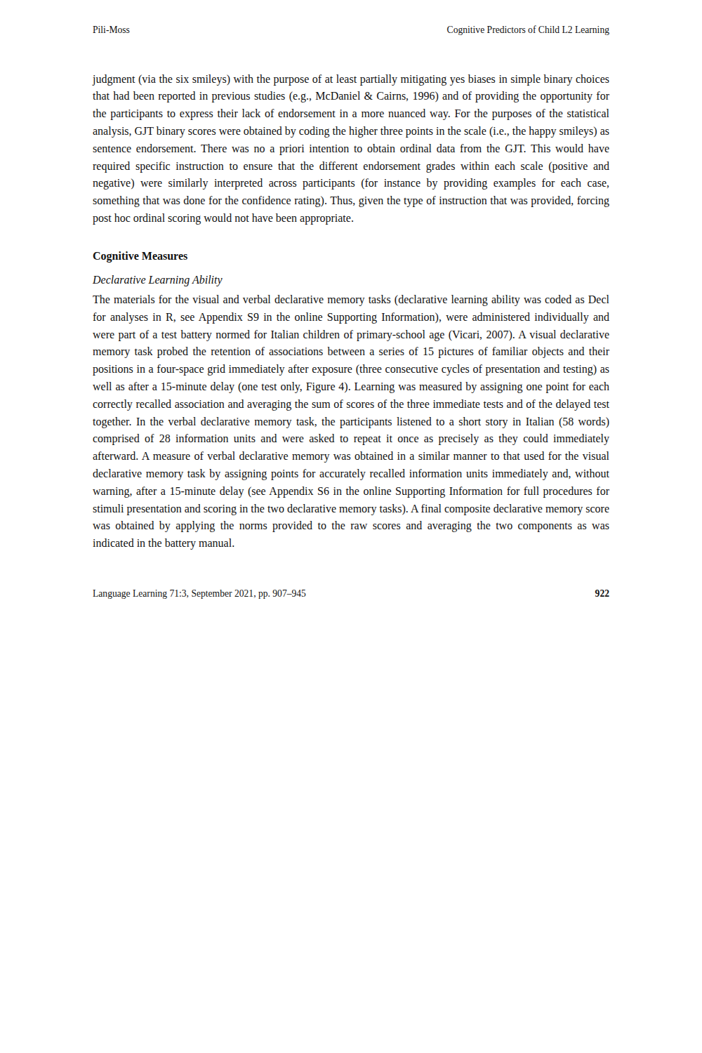Pili-Moss Cognitive Predictors of Child L2 Learning
judgment (via the six smileys) with the purpose of at least partially mitigating yes biases in simple binary choices that had been reported in previous studies (e.g., McDaniel & Cairns, 1996) and of providing the opportunity for the participants to express their lack of endorsement in a more nuanced way. For the purposes of the statistical analysis, GJT binary scores were obtained by coding the higher three points in the scale (i.e., the happy smileys) as sentence endorsement. There was no a priori intention to obtain ordinal data from the GJT. This would have required specific instruction to ensure that the different endorsement grades within each scale (positive and negative) were similarly interpreted across participants (for instance by providing examples for each case, something that was done for the confidence rating). Thus, given the type of instruction that was provided, forcing post hoc ordinal scoring would not have been appropriate.
Cognitive Measures
Declarative Learning Ability
The materials for the visual and verbal declarative memory tasks (declarative learning ability was coded as Decl for analyses in R, see Appendix S9 in the online Supporting Information), were administered individually and were part of a test battery normed for Italian children of primary-school age (Vicari, 2007). A visual declarative memory task probed the retention of associations between a series of 15 pictures of familiar objects and their positions in a four-space grid immediately after exposure (three consecutive cycles of presentation and testing) as well as after a 15-minute delay (one test only, Figure 4). Learning was measured by assigning one point for each correctly recalled association and averaging the sum of scores of the three immediate tests and of the delayed test together. In the verbal declarative memory task, the participants listened to a short story in Italian (58 words) comprised of 28 information units and were asked to repeat it once as precisely as they could immediately afterward. A measure of verbal declarative memory was obtained in a similar manner to that used for the visual declarative memory task by assigning points for accurately recalled information units immediately and, without warning, after a 15-minute delay (see Appendix S6 in the online Supporting Information for full procedures for stimuli presentation and scoring in the two declarative memory tasks). A final composite declarative memory score was obtained by applying the norms provided to the raw scores and averaging the two components as was indicated in the battery manual.
Language Learning 71:3, September 2021, pp. 907–945 922